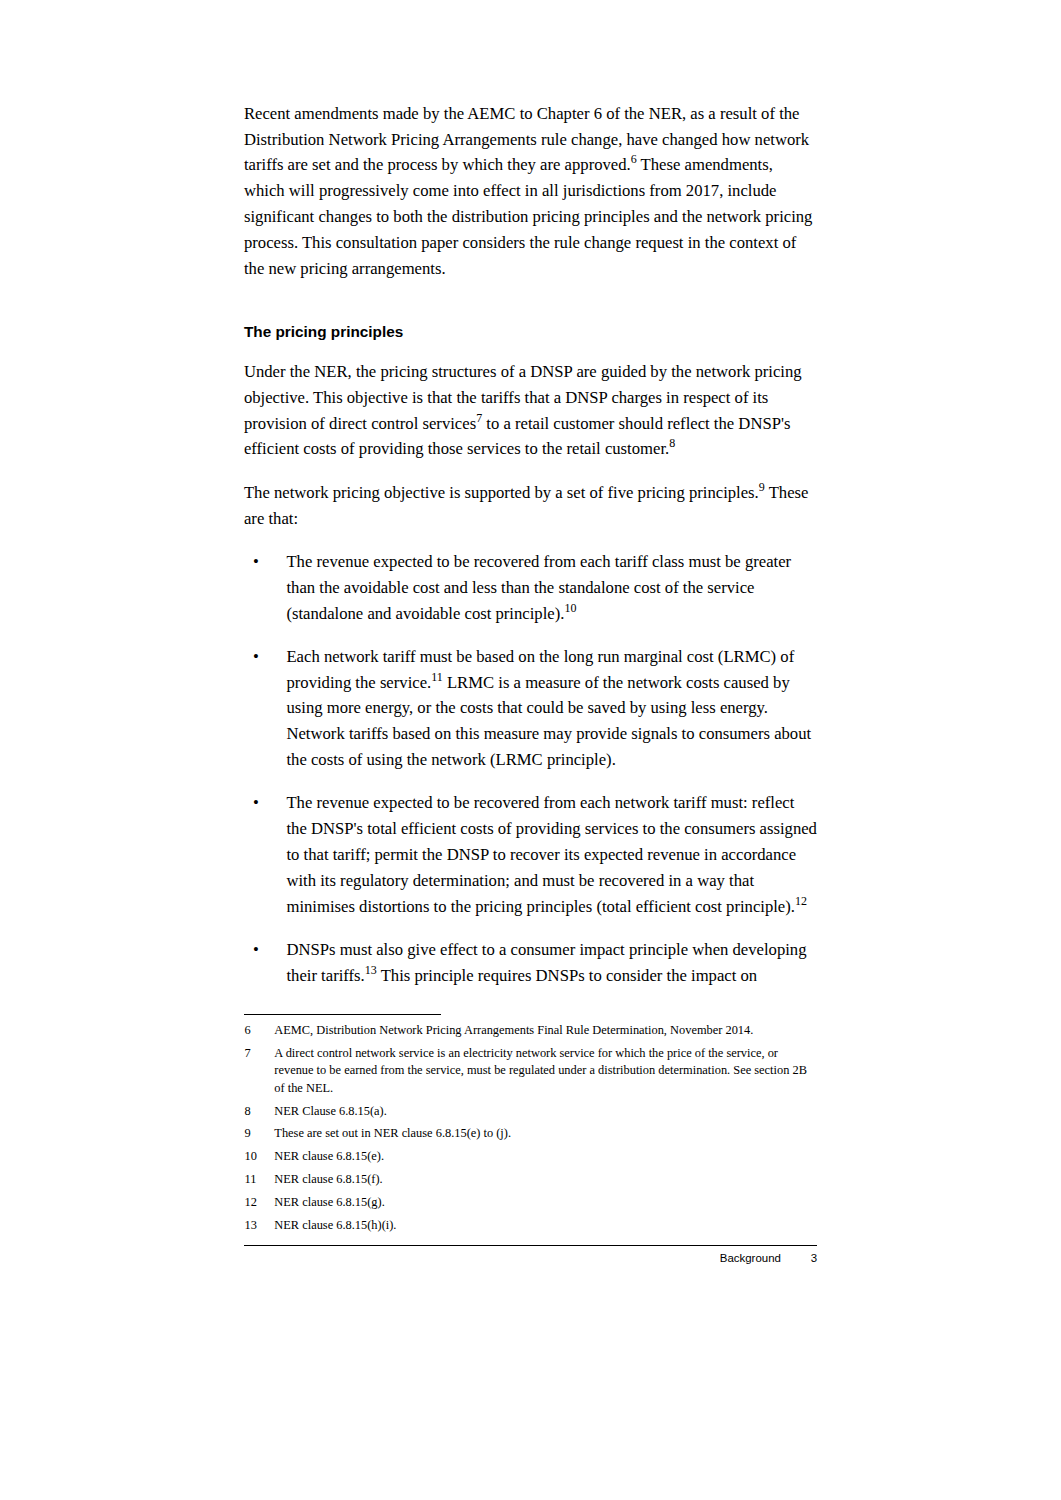Recent amendments made by the AEMC to Chapter 6 of the NER, as a result of the Distribution Network Pricing Arrangements rule change, have changed how network tariffs are set and the process by which they are approved.6 These amendments, which will progressively come into effect in all jurisdictions from 2017, include significant changes to both the distribution pricing principles and the network pricing process. This consultation paper considers the rule change request in the context of the new pricing arrangements.
The pricing principles
Under the NER, the pricing structures of a DNSP are guided by the network pricing objective. This objective is that the tariffs that a DNSP charges in respect of its provision of direct control services7 to a retail customer should reflect the DNSP's efficient costs of providing those services to the retail customer.8
The network pricing objective is supported by a set of five pricing principles.9 These are that:
The revenue expected to be recovered from each tariff class must be greater than the avoidable cost and less than the standalone cost of the service (standalone and avoidable cost principle).10
Each network tariff must be based on the long run marginal cost (LRMC) of providing the service.11 LRMC is a measure of the network costs caused by using more energy, or the costs that could be saved by using less energy. Network tariffs based on this measure may provide signals to consumers about the costs of using the network (LRMC principle).
The revenue expected to be recovered from each network tariff must: reflect the DNSP's total efficient costs of providing services to the consumers assigned to that tariff; permit the DNSP to recover its expected revenue in accordance with its regulatory determination; and must be recovered in a way that minimises distortions to the pricing principles (total efficient cost principle).12
DNSPs must also give effect to a consumer impact principle when developing their tariffs.13 This principle requires DNSPs to consider the impact on
6
AEMC, Distribution Network Pricing Arrangements Final Rule Determination, November 2014.
7
A direct control network service is an electricity network service for which the price of the service, or revenue to be earned from the service, must be regulated under a distribution determination. See section 2B of the NEL.
8
NER Clause 6.8.15(a).
9
These are set out in NER clause 6.8.15(e) to (j).
10
NER clause 6.8.15(e).
11
NER clause 6.8.15(f).
12
NER clause 6.8.15(g).
13
NER clause 6.8.15(h)(i).
Background 3